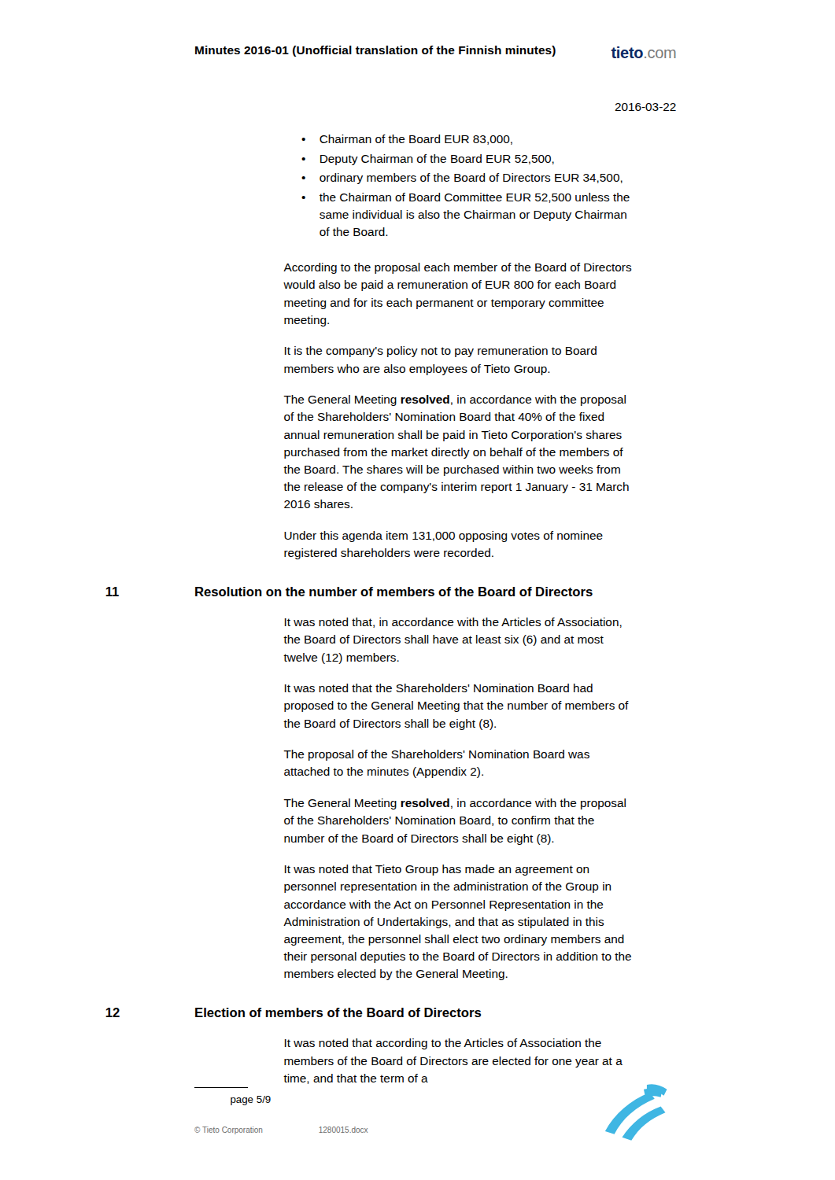Minutes 2016-01 (Unofficial translation of the Finnish minutes)
tieto.com
2016-03-22
Chairman of the Board EUR 83,000,
Deputy Chairman of the Board EUR 52,500,
ordinary members of the Board of Directors EUR 34,500,
the Chairman of Board Committee EUR 52,500 unless the same individual is also the Chairman or Deputy Chairman of the Board.
According to the proposal each member of the Board of Directors would also be paid a remuneration of EUR 800 for each Board meeting and for its each permanent or temporary committee meeting.
It is the company's policy not to pay remuneration to Board members who are also employees of Tieto Group.
The General Meeting resolved, in accordance with the proposal of the Shareholders' Nomination Board that 40% of the fixed annual remuneration shall be paid in Tieto Corporation's shares purchased from the market directly on behalf of the members of the Board. The shares will be purchased within two weeks from the release of the company's interim report 1 January - 31 March 2016 shares.
Under this agenda item 131,000 opposing votes of nominee registered shareholders were recorded.
11 Resolution on the number of members of the Board of Directors
It was noted that, in accordance with the Articles of Association, the Board of Directors shall have at least six (6) and at most twelve (12) members.
It was noted that the Shareholders' Nomination Board had proposed to the General Meeting that the number of members of the Board of Directors shall be eight (8).
The proposal of the Shareholders' Nomination Board was attached to the minutes (Appendix 2).
The General Meeting resolved, in accordance with the proposal of the Shareholders' Nomination Board, to confirm that the number of the Board of Directors shall be eight (8).
It was noted that Tieto Group has made an agreement on personnel representation in the administration of the Group in accordance with the Act on Personnel Representation in the Administration of Undertakings, and that as stipulated in this agreement, the personnel shall elect two ordinary members and their personal deputies to the Board of Directors in addition to the members elected by the General Meeting.
12 Election of members of the Board of Directors
It was noted that according to the Articles of Association the members of the Board of Directors are elected for one year at a time, and that the term of a
page 5/9
© Tieto Corporation 1280015.docx